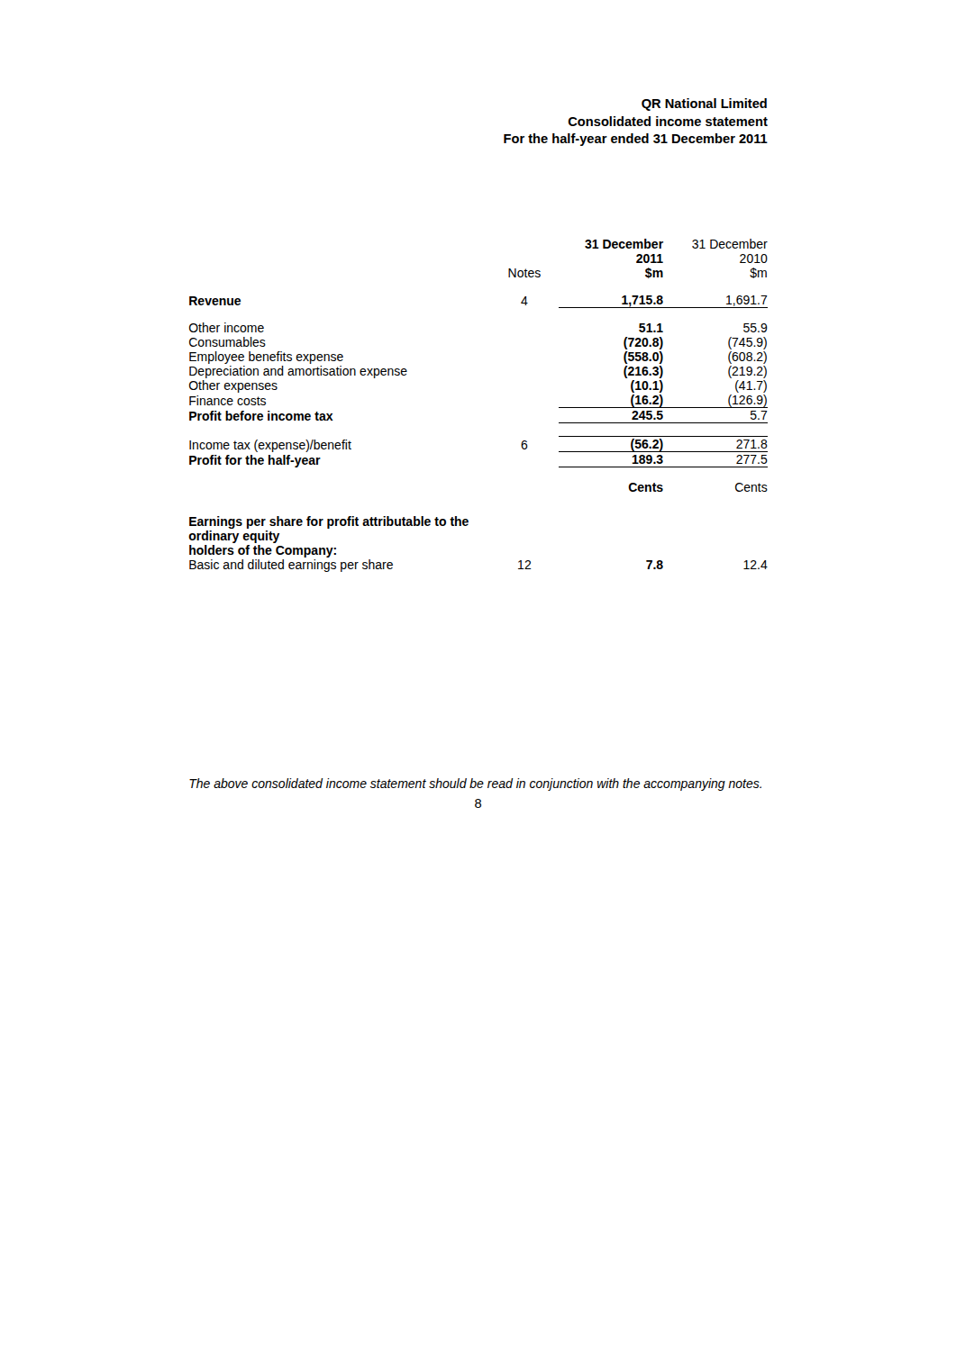QR National Limited
Consolidated income statement
For the half-year ended 31 December 2011
| | | 31 December | 31 December |
| | | 2011 | 2010 |
| | Notes | $m | $m |
| Revenue | 4 | 1,715.8 | 1,691.7 |
| Other income | | 51.1 | 55.9 |
| Consumables | | (720.8) | (745.9) |
| Employee benefits expense | | (558.0) | (608.2) |
| Depreciation and amortisation expense | | (216.3) | (219.2) |
| Other expenses | | (10.1) | (41.7) |
| Finance costs | | (16.2) | (126.9) |
| Profit before income tax | | 245.5 | 5.7 |
| Income tax (expense)/benefit | 6 | (56.2) | 271.8 |
| Profit for the half-year | | 189.3 | 277.5 |
| | | Cents | Cents |
| Earnings per share for profit attributable to the ordinary equity holders of the Company: | | | |
| Basic and diluted earnings per share | 12 | 7.8 | 12.4 |
The above consolidated income statement should be read in conjunction with the accompanying notes.
8